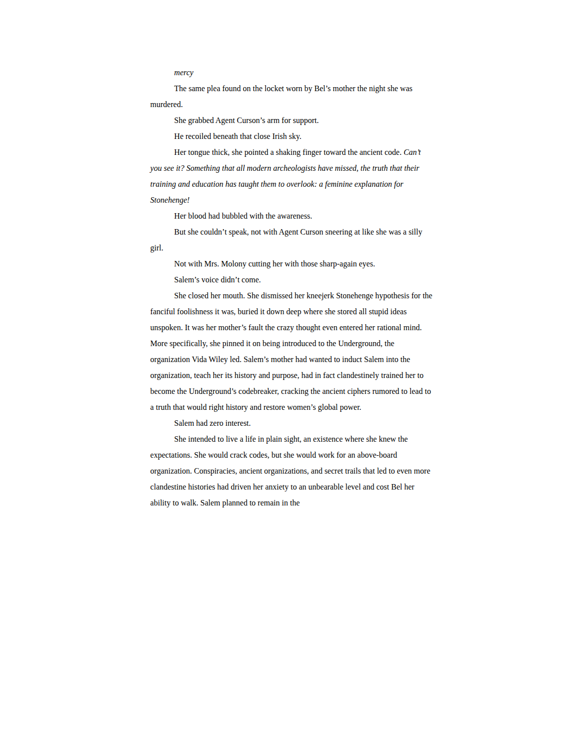mercy
The same plea found on the locket worn by Bel’s mother the night she was murdered.
She grabbed Agent Curson’s arm for support.
He recoiled beneath that close Irish sky.
Her tongue thick, she pointed a shaking finger toward the ancient code. Can’t you see it? Something that all modern archeologists have missed, the truth that their training and education has taught them to overlook: a feminine explanation for Stonehenge!
Her blood had bubbled with the awareness.
But she couldn’t speak, not with Agent Curson sneering at like she was a silly girl.
Not with Mrs. Molony cutting her with those sharp-again eyes.
Salem’s voice didn’t come.
She closed her mouth. She dismissed her kneejerk Stonehenge hypothesis for the fanciful foolishness it was, buried it down deep where she stored all stupid ideas unspoken. It was her mother’s fault the crazy thought even entered her rational mind. More specifically, she pinned it on being introduced to the Underground, the organization Vida Wiley led. Salem’s mother had wanted to induct Salem into the organization, teach her its history and purpose, had in fact clandestinely trained her to become the Underground’s codebreaker, cracking the ancient ciphers rumored to lead to a truth that would right history and restore women’s global power.
Salem had zero interest.
She intended to live a life in plain sight, an existence where she knew the expectations. She would crack codes, but she would work for an above-board organization. Conspiracies, ancient organizations, and secret trails that led to even more clandestine histories had driven her anxiety to an unbearable level and cost Bel her ability to walk. Salem planned to remain in the